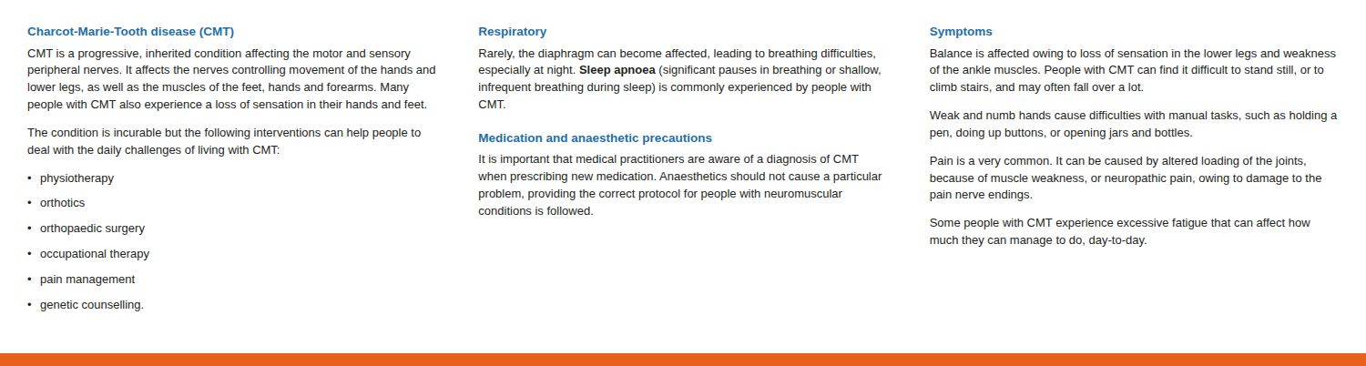Charcot-Marie-Tooth disease (CMT)
CMT is a progressive, inherited condition affecting the motor and sensory peripheral nerves. It affects the nerves controlling movement of the hands and lower legs, as well as the muscles of the feet, hands and forearms. Many people with CMT also experience a loss of sensation in their hands and feet.
The condition is incurable but the following interventions can help people to deal with the daily challenges of living with CMT:
physiotherapy
orthotics
orthopaedic surgery
occupational therapy
pain management
genetic counselling.
Respiratory
Rarely, the diaphragm can become affected, leading to breathing difficulties, especially at night. Sleep apnoea (significant pauses in breathing or shallow, infrequent breathing during sleep) is commonly experienced by people with CMT.
Medication and anaesthetic precautions
It is important that medical practitioners are aware of a diagnosis of CMT when prescribing new medication. Anaesthetics should not cause a particular problem, providing the correct protocol for people with neuromuscular conditions is followed.
Symptoms
Balance is affected owing to loss of sensation in the lower legs and weakness of the ankle muscles. People with CMT can find it difficult to stand still, or to climb stairs, and may often fall over a lot.
Weak and numb hands cause difficulties with manual tasks, such as holding a pen, doing up buttons, or opening jars and bottles.
Pain is a very common. It can be caused by altered loading of the joints, because of muscle weakness, or neuropathic pain, owing to damage to the pain nerve endings.
Some people with CMT experience excessive fatigue that can affect how much they can manage to do, day-to-day.